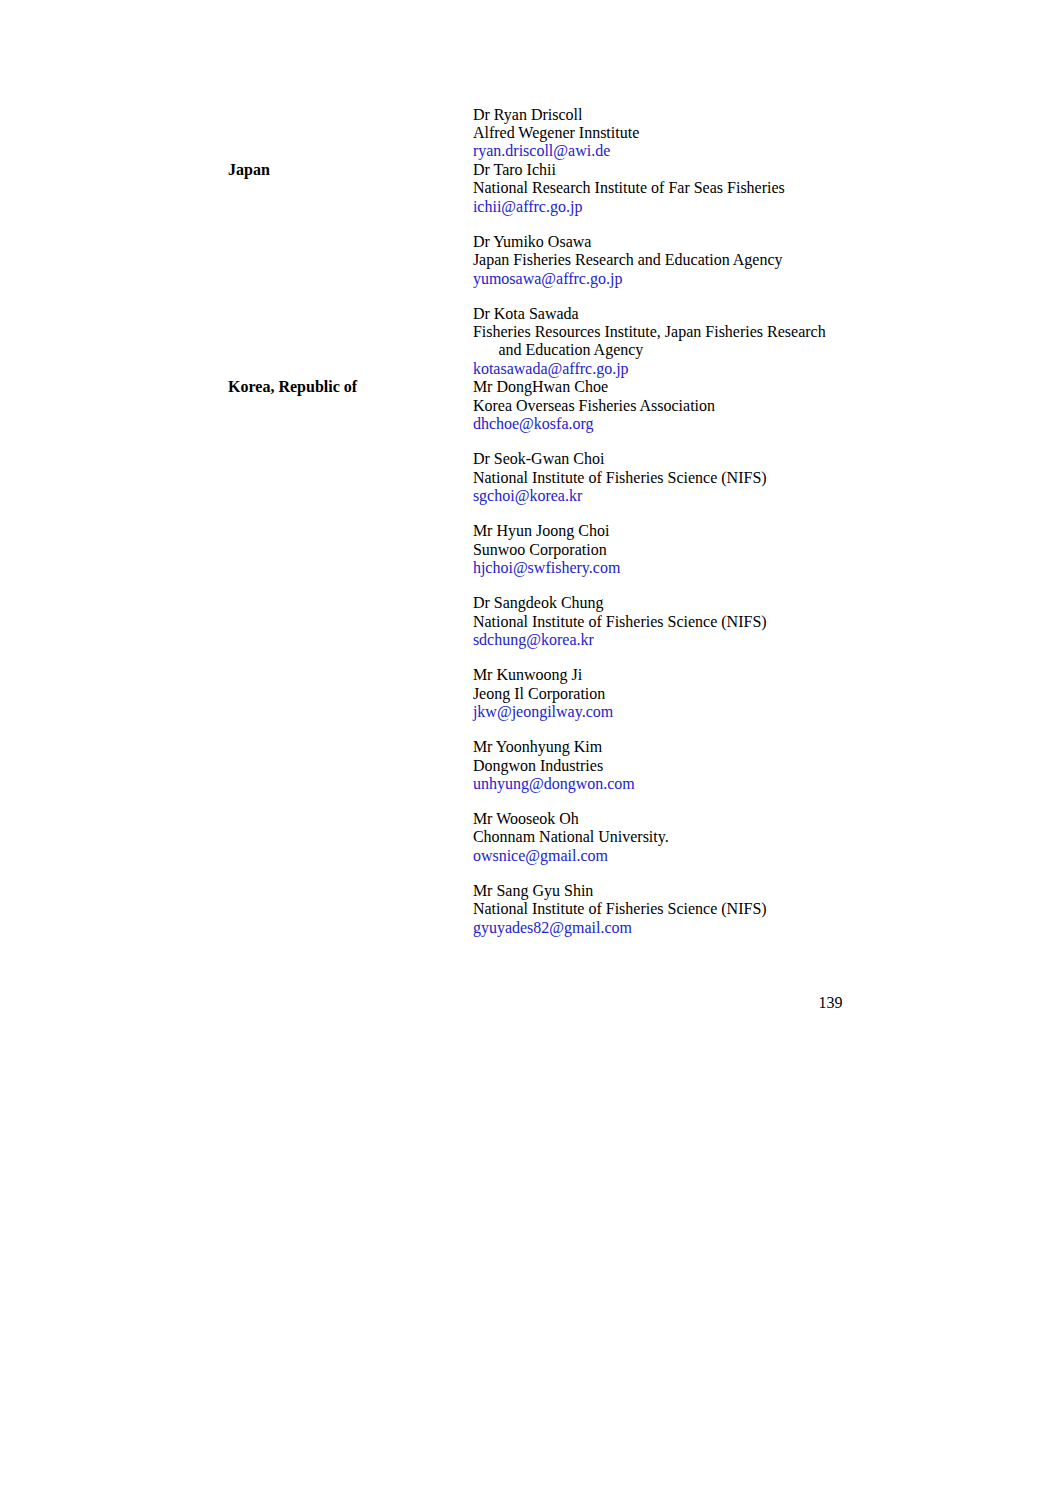| | Dr Ryan Driscoll Alfred Wegener Innstitute ryan.driscoll@awi.de |
| Japan | Dr Taro Ichii National Research Institute of Far Seas Fisheries ichii@affrc.go.jp Dr Yumiko Osawa Japan Fisheries Research and Education Agency yumosawa@affrc.go.jp Dr Kota Sawada Fisheries Resources Institute, Japan Fisheries Research and Education Agency kotasawada@affrc.go.jp |
| Korea, Republic of | Mr DongHwan Choe Korea Overseas Fisheries Association dhchoe@kosfa.org Dr Seok-Gwan Choi National Institute of Fisheries Science (NIFS) sgchoi@korea.kr Mr Hyun Joong Choi Sunwoo Corporation hjchoi@swfishery.com Dr Sangdeok Chung National Institute of Fisheries Science (NIFS) sdchung@korea.kr Mr Kunwoong Ji Jeong Il Corporation jkw@jeongilway.com Mr Yoonhyung Kim Dongwon Industries unhyung@dongwon.com Mr Wooseok Oh Chonnam National University. owsnice@gmail.com Mr Sang Gyu Shin National Institute of Fisheries Science (NIFS) gyuyades82@gmail.com |
139